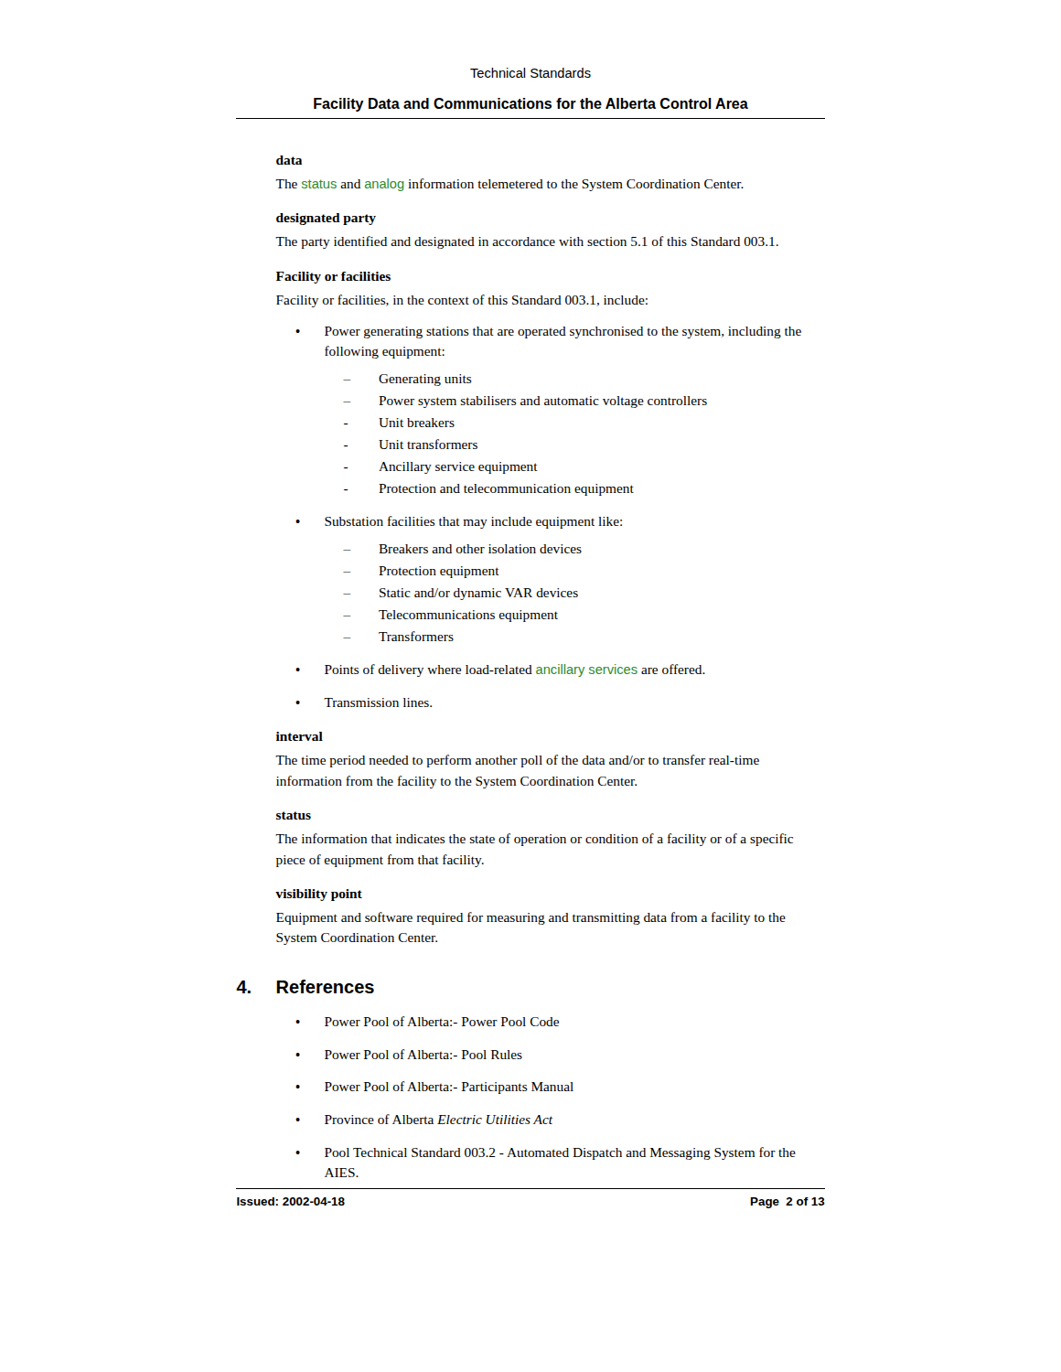Technical Standards
Facility Data and Communications for the Alberta Control Area
data
The status and analog information telemetered to the System Coordination Center.
designated party
The party identified and designated in accordance with section 5.1 of this Standard 003.1.
Facility or facilities
Facility or facilities, in the context of this Standard 003.1, include:
Power generating stations that are operated synchronised to the system, including the following equipment:
–Generating units
–Power system stabilisers and automatic voltage controllers
-Unit breakers
-Unit transformers
-Ancillary service equipment
-Protection and telecommunication equipment
Substation facilities that may include equipment like:
–Breakers and other isolation devices
–Protection equipment
–Static and/or dynamic VAR devices
–Telecommunications equipment
–Transformers
Points of delivery where load-related ancillary services are offered.
Transmission lines.
interval
The time period needed to perform another poll of the data and/or to transfer real-time information from the facility to the System Coordination Center.
status
The information that indicates the state of operation or condition of a facility or of a specific piece of equipment from that facility.
visibility point
Equipment and software required for measuring and transmitting data from a facility to the System Coordination Center.
4. References
Power Pool of Alberta:- Power Pool Code
Power Pool of Alberta:- Pool Rules
Power Pool of Alberta:- Participants Manual
Province of Alberta Electric Utilities Act
Pool Technical Standard 003.2 - Automated Dispatch and Messaging System for the AIES.
Issued: 2002-04-18 Page 2 of 13